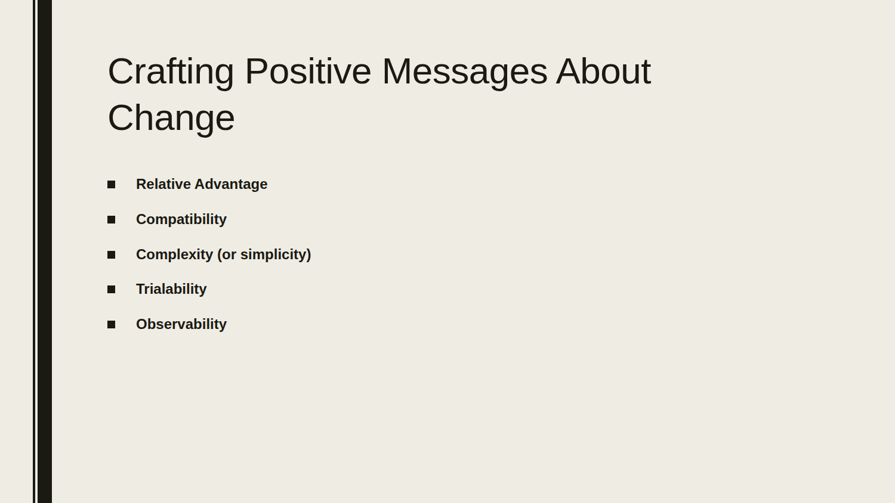Crafting Positive Messages About Change
Relative Advantage
Compatibility
Complexity (or simplicity)
Trialability
Observability